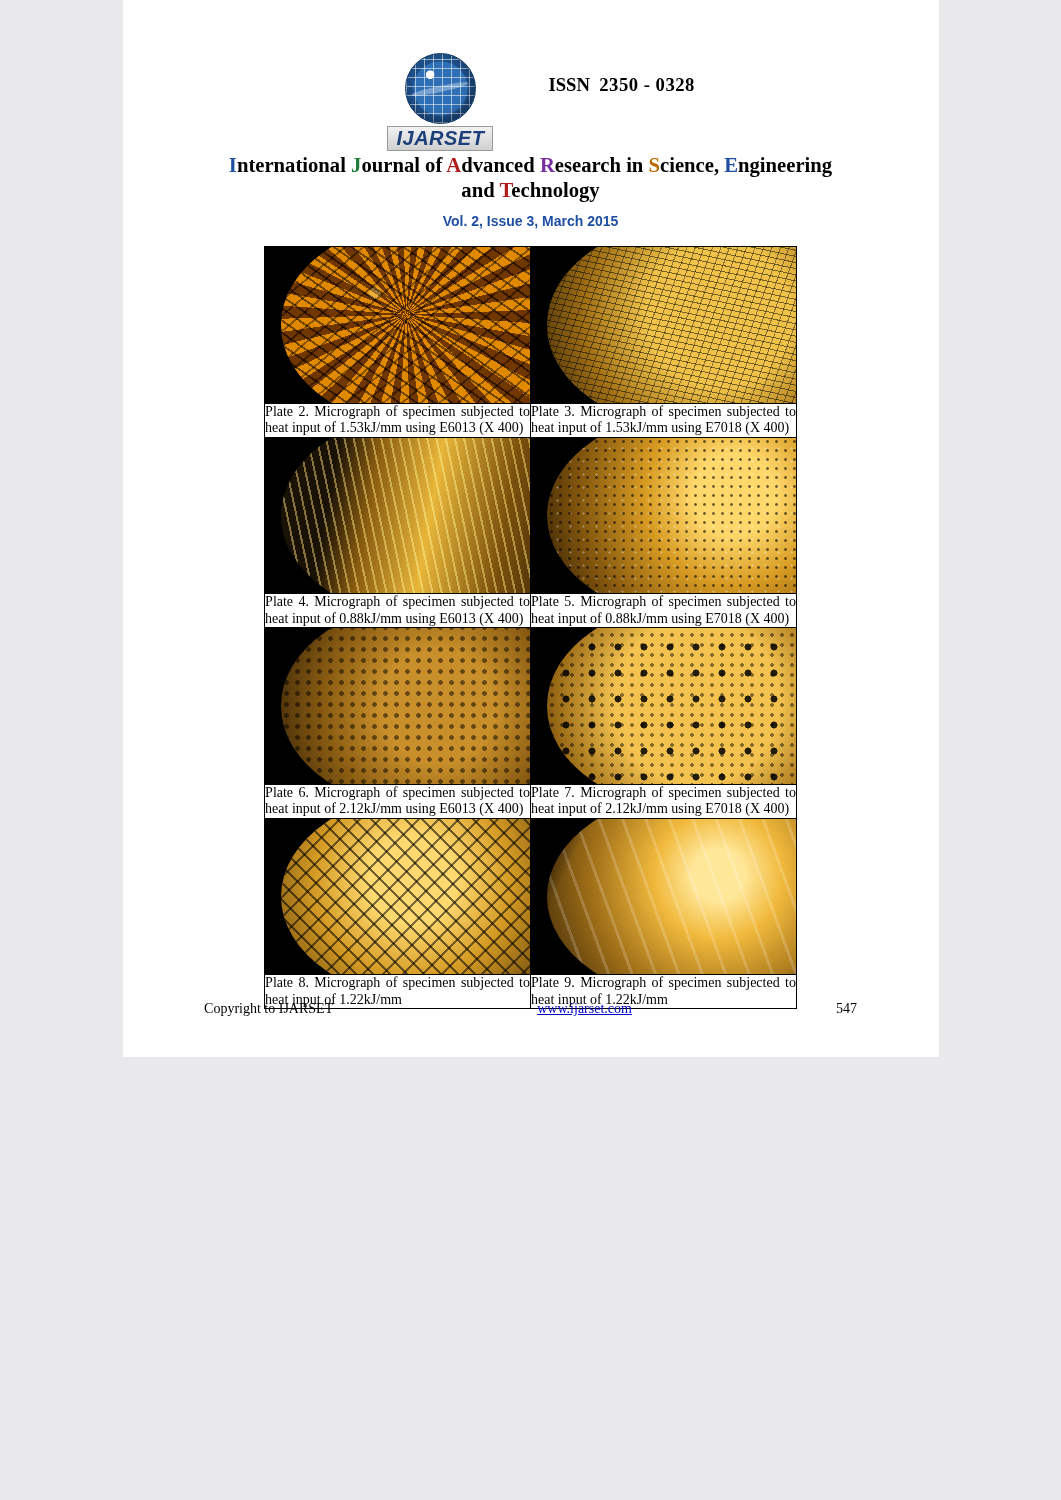IJARSET
ISSN 2350 - 0328
International Journal of Advanced Research in Science, Engineering
and Technology
Vol. 2, Issue 3, March 2015
| Plate 2. Micrograph of specimen subjected to heat input of 1.53kJ/mm using E6013 (X 400) | Plate 3. Micrograph of specimen subjected to heat input of 1.53kJ/mm using E7018 (X 400) |
| Plate 4. Micrograph of specimen subjected to heat input of 0.88kJ/mm using E6013 (X 400) | Plate 5. Micrograph of specimen subjected to heat input of 0.88kJ/mm using E7018 (X 400) |
| Plate 6. Micrograph of specimen subjected to heat input of 2.12kJ/mm using E6013 (X 400) | Plate 7. Micrograph of specimen subjected to heat input of 2.12kJ/mm using E7018 (X 400) |
| Plate 8. Micrograph of specimen subjected to heat input of 1.22kJ/mm | Plate 9. Micrograph of specimen subjected to heat input of 1.22kJ/mm |
Copyright to IJARSET
www.ijarset.com
547